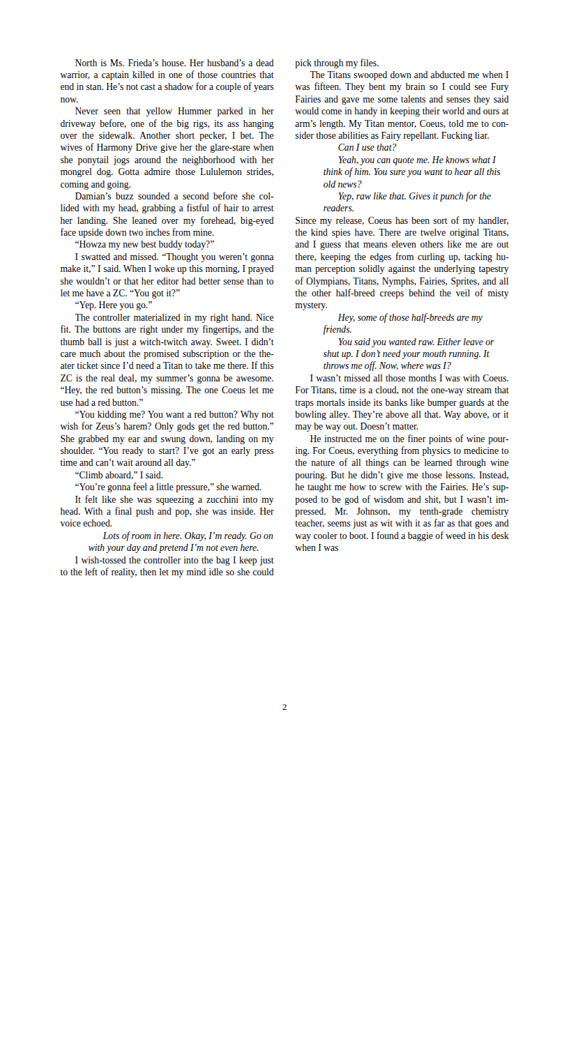North is Ms. Frieda’s house. Her husband’s a dead warrior, a captain killed in one of those countries that end in stan. He’s not cast a shadow for a couple of years now.
Never seen that yellow Hummer parked in her driveway before, one of the big rigs, its ass hanging over the sidewalk. Another short pecker, I bet. The wives of Harmony Drive give her the glare-stare when she ponytail jogs around the neighborhood with her mongrel dog. Gotta admire those Lululemon strides, coming and going.
Damian’s buzz sounded a second before she collided with my head, grabbing a fistful of hair to arrest her landing. She leaned over my forehead, big-eyed face upside down two inches from mine.
“Howza my new best buddy today?”
I swatted and missed. “Thought you weren’t gonna make it,” I said. When I woke up this morning, I prayed she wouldn’t or that her editor had better sense than to let me have a ZC. “You got it?”
“Yep. Here you go.”
The controller materialized in my right hand. Nice fit. The buttons are right under my fingertips, and the thumb ball is just a witch-twitch away. Sweet. I didn’t care much about the promised subscription or the theater ticket since I’d need a Titan to take me there. If this ZC is the real deal, my summer’s gonna be awesome. “Hey, the red button’s missing. The one Coeus let me use had a red button.”
“You kidding me? You want a red button? Why not wish for Zeus’s harem? Only gods get the red button.” She grabbed my ear and swung down, landing on my shoulder. “You ready to start? I’ve got an early press time and can’t wait around all day.”
“Climb aboard,” I said.
“You’re gonna feel a little pressure,” she warned.
It felt like she was squeezing a zucchini into my head. With a final push and pop, she was inside. Her voice echoed.
Lots of room in here. Okay, I’m ready. Go on with your day and pretend I’m not even here.
I wish-tossed the controller into the bag I keep just to the left of reality, then let my mind idle so she could pick through my files.
The Titans swooped down and abducted me when I was fifteen. They bent my brain so I could see Fury Fairies and gave me some talents and senses they said would come in handy in keeping their world and ours at arm’s length. My Titan mentor, Coeus, told me to consider those abilities as Fairy repellant. Fucking liar.
Can I use that?
Yeah, you can quote me. He knows what I think of him. You sure you want to hear all this old news?
Yep, raw like that. Gives it punch for the readers.
Since my release, Coeus has been sort of my handler, the kind spies have. There are twelve original Titans, and I guess that means eleven others like me are out there, keeping the edges from curling up, tacking human perception solidly against the underlying tapestry of Olympians, Titans, Nymphs, Fairies, Sprites, and all the other half-breed creeps behind the veil of misty mystery.
Hey, some of those half-breeds are my friends.
You said you wanted raw. Either leave or shut up. I don’t need your mouth running. It throws me off. Now, where was I?
I wasn’t missed all those months I was with Coeus. For Titans, time is a cloud, not the one-way stream that traps mortals inside its banks like bumper guards at the bowling alley. They’re above all that. Way above, or it may be way out. Doesn’t matter.
He instructed me on the finer points of wine pouring. For Coeus, everything from physics to medicine to the nature of all things can be learned through wine pouring. But he didn’t give me those lessons. Instead, he taught me how to screw with the Fairies. He’s supposed to be god of wisdom and shit, but I wasn’t impressed. Mr. Johnson, my tenth-grade chemistry teacher, seems just as wit with it as far as that goes and way cooler to boot. I found a baggie of weed in his desk when I was
2